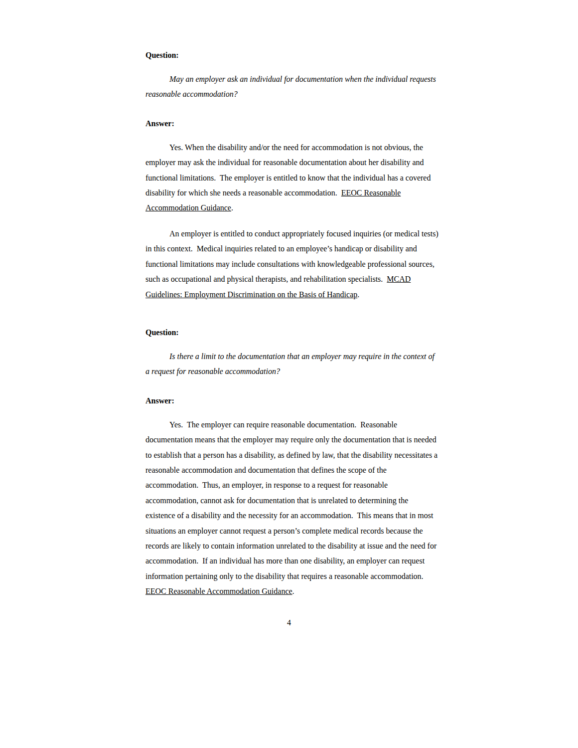Question:
May an employer ask an individual for documentation when the individual requests reasonable accommodation?
Answer:
Yes. When the disability and/or the need for accommodation is not obvious, the employer may ask the individual for reasonable documentation about her disability and functional limitations. The employer is entitled to know that the individual has a covered disability for which she needs a reasonable accommodation. EEOC Reasonable Accommodation Guidance.
An employer is entitled to conduct appropriately focused inquiries (or medical tests) in this context. Medical inquiries related to an employee’s handicap or disability and functional limitations may include consultations with knowledgeable professional sources, such as occupational and physical therapists, and rehabilitation specialists. MCAD Guidelines: Employment Discrimination on the Basis of Handicap.
Question:
Is there a limit to the documentation that an employer may require in the context of a request for reasonable accommodation?
Answer:
Yes. The employer can require reasonable documentation. Reasonable documentation means that the employer may require only the documentation that is needed to establish that a person has a disability, as defined by law, that the disability necessitates a reasonable accommodation and documentation that defines the scope of the accommodation. Thus, an employer, in response to a request for reasonable accommodation, cannot ask for documentation that is unrelated to determining the existence of a disability and the necessity for an accommodation. This means that in most situations an employer cannot request a person’s complete medical records because the records are likely to contain information unrelated to the disability at issue and the need for accommodation. If an individual has more than one disability, an employer can request information pertaining only to the disability that requires a reasonable accommodation. EEOC Reasonable Accommodation Guidance.
4